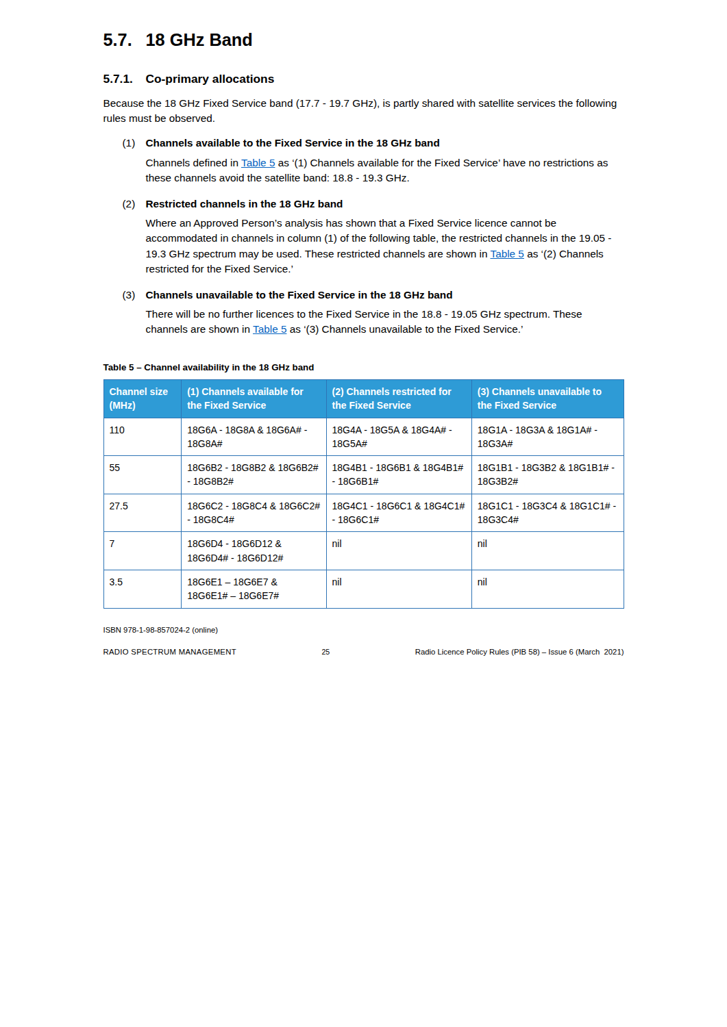5.7. 18 GHz Band
5.7.1. Co-primary allocations
Because the 18 GHz Fixed Service band (17.7 - 19.7 GHz), is partly shared with satellite services the following rules must be observed.
(1) Channels available to the Fixed Service in the 18 GHz band
Channels defined in Table 5 as ‘(1) Channels available for the Fixed Service’ have no restrictions as these channels avoid the satellite band: 18.8 - 19.3 GHz.
(2) Restricted channels in the 18 GHz band
Where an Approved Person’s analysis has shown that a Fixed Service licence cannot be accommodated in channels in column (1) of the following table, the restricted channels in the 19.05 - 19.3 GHz spectrum may be used. These restricted channels are shown in Table 5 as ‘(2) Channels restricted for the Fixed Service.’
(3) Channels unavailable to the Fixed Service in the 18 GHz band
There will be no further licences to the Fixed Service in the 18.8 - 19.05 GHz spectrum. These channels are shown in Table 5 as ‘(3) Channels unavailable to the Fixed Service.’
Table 5 – Channel availability in the 18 GHz band
| Channel size (MHz) | (1) Channels available for the Fixed Service | (2) Channels restricted for the Fixed Service | (3) Channels unavailable to the Fixed Service |
| --- | --- | --- | --- |
| 110 | 18G6A - 18G8A & 18G6A# - 18G8A# | 18G4A - 18G5A & 18G4A# - 18G5A# | 18G1A - 18G3A & 18G1A# - 18G3A# |
| 55 | 18G6B2 - 18G8B2 & 18G6B2# - 18G8B2# | 18G4B1 - 18G6B1 & 18G4B1# - 18G6B1# | 18G1B1 - 18G3B2 & 18G1B1# - 18G3B2# |
| 27.5 | 18G6C2 - 18G8C4 & 18G6C2# - 18G8C4# | 18G4C1 - 18G6C1 & 18G4C1# - 18G6C1# | 18G1C1 - 18G3C4 & 18G1C1# - 18G3C4# |
| 7 | 18G6D4 - 18G6D12 & 18G6D4# - 18G6D12# | nil | nil |
| 3.5 | 18G6E1 – 18G6E7 & 18G6E1# – 18G6E7# | nil | nil |
ISBN 978-1-98-857024-2 (online)
RADIO SPECTRUM MANAGEMENT
25
Radio Licence Policy Rules (PIB 58) – Issue 6 (March 2021)